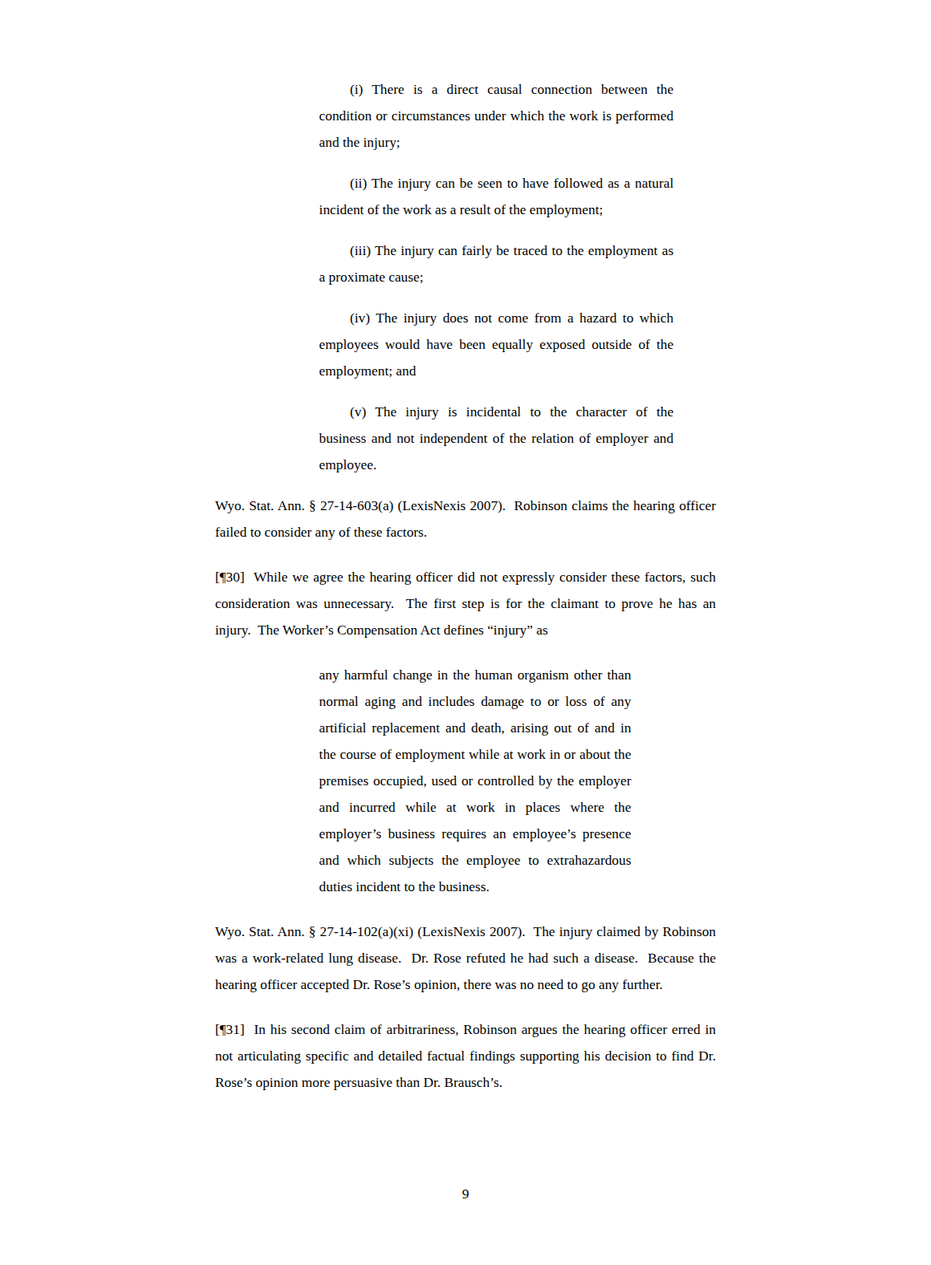(i) There is a direct causal connection between the condition or circumstances under which the work is performed and the injury;
(ii) The injury can be seen to have followed as a natural incident of the work as a result of the employment;
(iii) The injury can fairly be traced to the employment as a proximate cause;
(iv) The injury does not come from a hazard to which employees would have been equally exposed outside of the employment; and
(v) The injury is incidental to the character of the business and not independent of the relation of employer and employee.
Wyo. Stat. Ann. § 27-14-603(a) (LexisNexis 2007). Robinson claims the hearing officer failed to consider any of these factors.
[¶30] While we agree the hearing officer did not expressly consider these factors, such consideration was unnecessary. The first step is for the claimant to prove he has an injury. The Worker’s Compensation Act defines “injury” as
any harmful change in the human organism other than normal aging and includes damage to or loss of any artificial replacement and death, arising out of and in the course of employment while at work in or about the premises occupied, used or controlled by the employer and incurred while at work in places where the employer’s business requires an employee’s presence and which subjects the employee to extrahazardous duties incident to the business.
Wyo. Stat. Ann. § 27-14-102(a)(xi) (LexisNexis 2007). The injury claimed by Robinson was a work-related lung disease. Dr. Rose refuted he had such a disease. Because the hearing officer accepted Dr. Rose’s opinion, there was no need to go any further.
[¶31] In his second claim of arbitrariness, Robinson argues the hearing officer erred in not articulating specific and detailed factual findings supporting his decision to find Dr. Rose’s opinion more persuasive than Dr. Brausch’s.
9